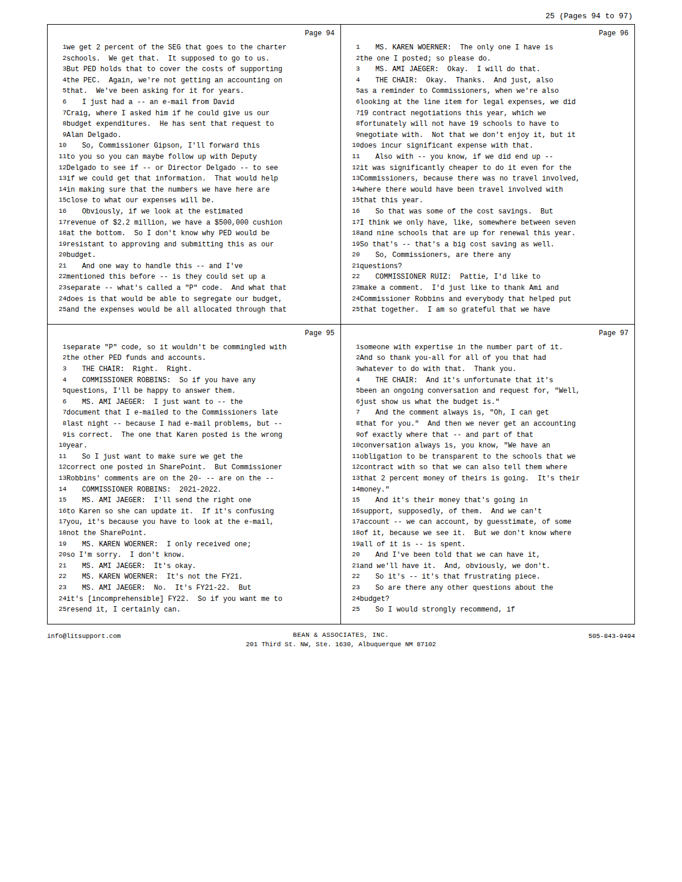25 (Pages 94 to 97)
Page 94
| 1 | we get 2 percent of the SEG that goes to the charter |
| 2 | schools. We get that. It supposed to go to us. |
| 3 | But PED holds that to cover the costs of supporting |
| 4 | the PEC. Again, we're not getting an accounting on |
| 5 | that. We've been asking for it for years. |
| 6 | I just had a -- an e-mail from David |
| 7 | Craig, where I asked him if he could give us our |
| 8 | budget expenditures. He has sent that request to |
| 9 | Alan Delgado. |
| 10 | So, Commissioner Gipson, I'll forward this |
| 11 | to you so you can maybe follow up with Deputy |
| 12 | Delgado to see if -- or Director Delgado -- to see |
| 13 | if we could get that information. That would help |
| 14 | in making sure that the numbers we have here are |
| 15 | close to what our expenses will be. |
| 16 | Obviously, if we look at the estimated |
| 17 | revenue of $2.2 million, we have a $500,000 cushion |
| 18 | at the bottom. So I don't know why PED would be |
| 19 | resistant to approving and submitting this as our |
| 20 | budget. |
| 21 | And one way to handle this -- and I've |
| 22 | mentioned this before -- is they could set up a |
| 23 | separate -- what's called a "P" code. And what that |
| 24 | does is that would be able to segregate our budget, |
| 25 | and the expenses would be all allocated through that |
Page 96
| 1 | MS. KAREN WOERNER: The only one I have is |
| 2 | the one I posted; so please do. |
| 3 | MS. AMI JAEGER: Okay. I will do that. |
| 4 | THE CHAIR: Okay. Thanks. And just, also |
| 5 | as a reminder to Commissioners, when we're also |
| 6 | looking at the line item for legal expenses, we did |
| 7 | 19 contract negotiations this year, which we |
| 8 | fortunately will not have 19 schools to have to |
| 9 | negotiate with. Not that we don't enjoy it, but it |
| 10 | does incur significant expense with that. |
| 11 | Also with -- you know, if we did end up -- |
| 12 | it was significantly cheaper to do it even for the |
| 13 | Commissioners, because there was no travel involved, |
| 14 | where there would have been travel involved with |
| 15 | that this year. |
| 16 | So that was some of the cost savings. But |
| 17 | I think we only have, like, somewhere between seven |
| 18 | and nine schools that are up for renewal this year. |
| 19 | So that's -- that's a big cost saving as well. |
| 20 | So, Commissioners, are there any |
| 21 | questions? |
| 22 | COMMISSIONER RUIZ: Pattie, I'd like to |
| 23 | make a comment. I'd just like to thank Ami and |
| 24 | Commissioner Robbins and everybody that helped put |
| 25 | that together. I am so grateful that we have |
Page 95
| 1 | separate "P" code, so it wouldn't be commingled with |
| 2 | the other PED funds and accounts. |
| 3 | THE CHAIR: Right. Right. |
| 4 | COMMISSIONER ROBBINS: So if you have any |
| 5 | questions, I'll be happy to answer them. |
| 6 | MS. AMI JAEGER: I just want to -- the |
| 7 | document that I e-mailed to the Commissioners late |
| 8 | last night -- because I had e-mail problems, but -- |
| 9 | is correct. The one that Karen posted is the wrong |
| 10 | year. |
| 11 | So I just want to make sure we get the |
| 12 | correct one posted in SharePoint. But Commissioner |
| 13 | Robbins' comments are on the 20- -- are on the -- |
| 14 | COMMISSIONER ROBBINS: 2021-2022. |
| 15 | MS. AMI JAEGER: I'll send the right one |
| 16 | to Karen so she can update it. If it's confusing |
| 17 | you, it's because you have to look at the e-mail, |
| 18 | not the SharePoint. |
| 19 | MS. KAREN WOERNER: I only received one; |
| 20 | so I'm sorry. I don't know. |
| 21 | MS. AMI JAEGER: It's okay. |
| 22 | MS. KAREN WOERNER: It's not the FY21. |
| 23 | MS. AMI JAEGER: No. It's FY21-22. But |
| 24 | it's [incomprehensible] FY22. So if you want me to |
| 25 | resend it, I certainly can. |
Page 97
| 1 | someone with expertise in the number part of it. |
| 2 | And so thank you-all for all of you that had |
| 3 | whatever to do with that. Thank you. |
| 4 | THE CHAIR: And it's unfortunate that it's |
| 5 | been an ongoing conversation and request for, "Well, |
| 6 | just show us what the budget is." |
| 7 | And the comment always is, "Oh, I can get |
| 8 | that for you." And then we never get an accounting |
| 9 | of exactly where that -- and part of that |
| 10 | conversation always is, you know, "We have an |
| 11 | obligation to be transparent to the schools that we |
| 12 | contract with so that we can also tell them where |
| 13 | that 2 percent money of theirs is going. It's their |
| 14 | money." |
| 15 | And it's their money that's going in |
| 16 | support, supposedly, of them. And we can't |
| 17 | account -- we can account, by guesstimate, of some |
| 18 | of it, because we see it. But we don't know where |
| 19 | all of it is -- is spent. |
| 20 | And I've been told that we can have it, |
| 21 | and we'll have it. And, obviously, we don't. |
| 22 | So it's -- it's that frustrating piece. |
| 23 | So are there any other questions about the |
| 24 | budget? |
| 25 | So I would strongly recommend, if |
info@litsupport.com
BEAN & ASSOCIATES, INC.
201 Third St. NW, Ste. 1630, Albuquerque NM 87102
505-843-9494